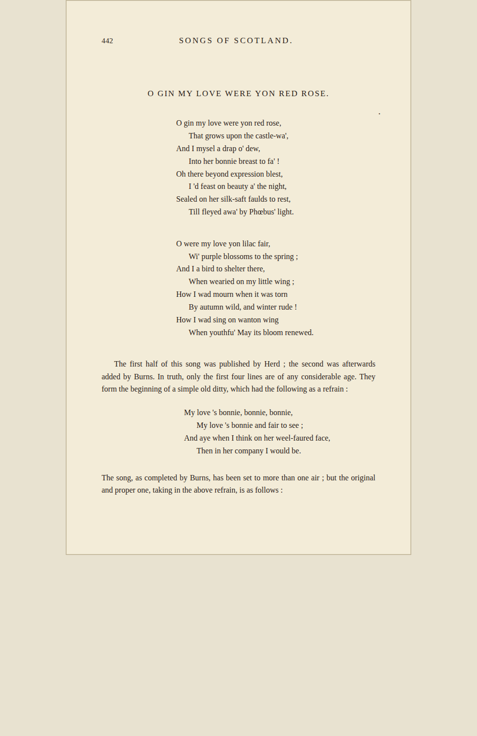442
SONGS OF SCOTLAND.
.
O GIN MY LOVE WERE YON RED ROSE.
O gin my love were yon red rose,
That grows upon the castle-wa',
And I mysel a drap o' dew,
Into her bonnie breast to fa' !
Oh there beyond expression blest,
I 'd feast on beauty a' the night,
Sealed on her silk-saft faulds to rest,
Till fleyed awa' by Phœbus' light.
O were my love yon lilac fair,
Wi' purple blossoms to the spring ;
And I a bird to shelter there,
When wearied on my little wing ;
How I wad mourn when it was torn
By autumn wild, and winter rude !
How I wad sing on wanton wing
When youthfu' May its bloom renewed.
The first half of this song was published by Herd ; the second was afterwards added by Burns. In truth, only the first four lines are of any considerable age. They form the beginning of a simple old ditty, which had the following as a refrain :
My love 's bonnie, bonnie, bonnie,
My love 's bonnie and fair to see ;
And aye when I think on her weel-faured face,
Then in her company I would be.
The song, as completed by Burns, has been set to more than one air ; but the original and proper one, taking in the above refrain, is as follows :